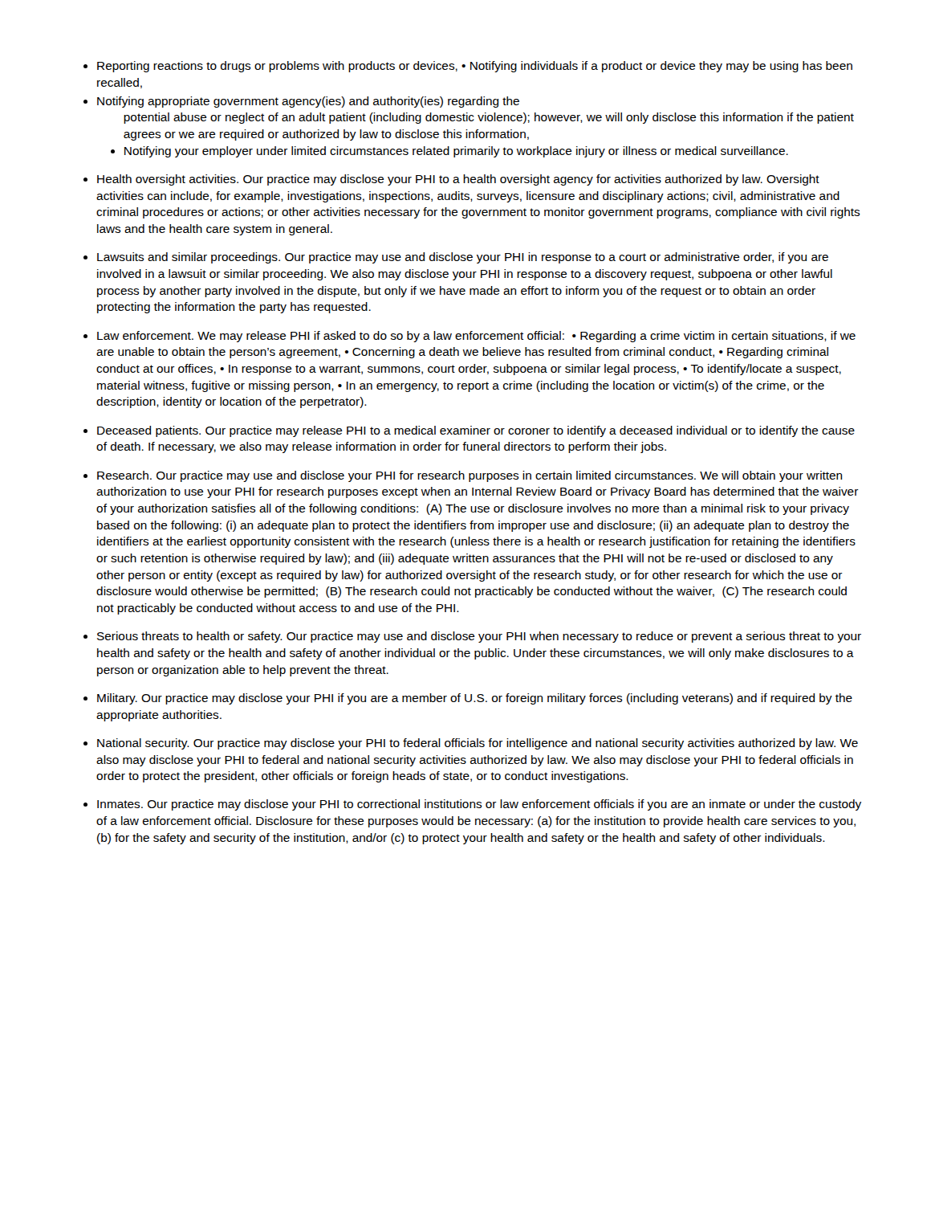Reporting reactions to drugs or problems with products or devices, • Notifying individuals if a product or device they may be using has been recalled,
Notifying appropriate government agency(ies) and authority(ies) regarding the potential abuse or neglect of an adult patient (including domestic violence); however, we will only disclose this information if the patient agrees or we are required or authorized by law to disclose this information,
Notifying your employer under limited circumstances related primarily to workplace injury or illness or medical surveillance.
Health oversight activities. Our practice may disclose your PHI to a health oversight agency for activities authorized by law. Oversight activities can include, for example, investigations, inspections, audits, surveys, licensure and disciplinary actions; civil, administrative and criminal procedures or actions; or other activities necessary for the government to monitor government programs, compliance with civil rights laws and the health care system in general.
Lawsuits and similar proceedings. Our practice may use and disclose your PHI in response to a court or administrative order, if you are involved in a lawsuit or similar proceeding. We also may disclose your PHI in response to a discovery request, subpoena or other lawful process by another party involved in the dispute, but only if we have made an effort to inform you of the request or to obtain an order protecting the information the party has requested.
Law enforcement. We may release PHI if asked to do so by a law enforcement official: • Regarding a crime victim in certain situations, if we are unable to obtain the person’s agreement, • Concerning a death we believe has resulted from criminal conduct, • Regarding criminal conduct at our offices, • In response to a warrant, summons, court order, subpoena or similar legal process, • To identify/locate a suspect, material witness, fugitive or missing person, • In an emergency, to report a crime (including the location or victim(s) of the crime, or the description, identity or location of the perpetrator).
Deceased patients. Our practice may release PHI to a medical examiner or coroner to identify a deceased individual or to identify the cause of death. If necessary, we also may release information in order for funeral directors to perform their jobs.
Research. Our practice may use and disclose your PHI for research purposes in certain limited circumstances. We will obtain your written authorization to use your PHI for research purposes except when an Internal Review Board or Privacy Board has determined that the waiver of your authorization satisfies all of the following conditions: (A) The use or disclosure involves no more than a minimal risk to your privacy based on the following: (i) an adequate plan to protect the identifiers from improper use and disclosure; (ii) an adequate plan to destroy the identifiers at the earliest opportunity consistent with the research (unless there is a health or research justification for retaining the identifiers or such retention is otherwise required by law); and (iii) adequate written assurances that the PHI will not be re-used or disclosed to any other person or entity (except as required by law) for authorized oversight of the research study, or for other research for which the use or disclosure would otherwise be permitted; (B) The research could not practicably be conducted without the waiver, (C) The research could not practicably be conducted without access to and use of the PHI.
Serious threats to health or safety. Our practice may use and disclose your PHI when necessary to reduce or prevent a serious threat to your health and safety or the health and safety of another individual or the public. Under these circumstances, we will only make disclosures to a person or organization able to help prevent the threat.
Military. Our practice may disclose your PHI if you are a member of U.S. or foreign military forces (including veterans) and if required by the appropriate authorities.
National security. Our practice may disclose your PHI to federal officials for intelligence and national security activities authorized by law. We also may disclose your PHI to federal and national security activities authorized by law. We also may disclose your PHI to federal officials in order to protect the president, other officials or foreign heads of state, or to conduct investigations.
Inmates. Our practice may disclose your PHI to correctional institutions or law enforcement officials if you are an inmate or under the custody of a law enforcement official. Disclosure for these purposes would be necessary: (a) for the institution to provide health care services to you, (b) for the safety and security of the institution, and/or (c) to protect your health and safety or the health and safety of other individuals.